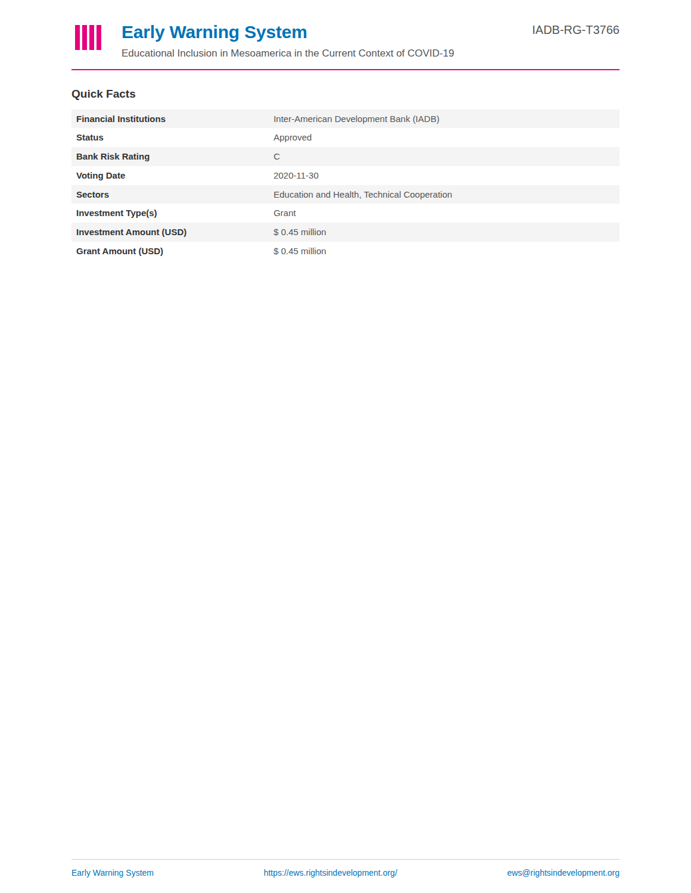Early Warning System
Educational Inclusion in Mesoamerica in the Current Context of COVID-19
IADB-RG-T3766
Quick Facts
| Financial Institutions | Inter-American Development Bank (IADB) |
| Status | Approved |
| Bank Risk Rating | C |
| Voting Date | 2020-11-30 |
| Sectors | Education and Health, Technical Cooperation |
| Investment Type(s) | Grant |
| Investment Amount (USD) | $ 0.45 million |
| Grant Amount (USD) | $ 0.45 million |
Early Warning System
https://ews.rightsindevelopment.org/
ews@rightsindevelopment.org